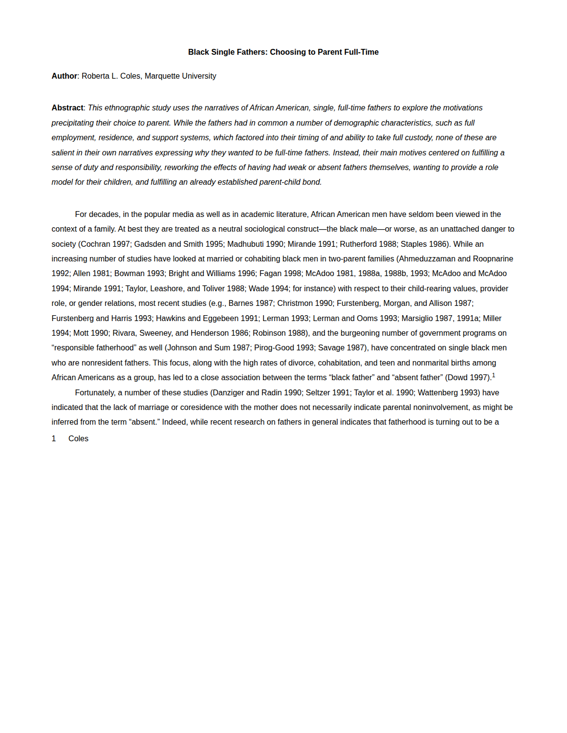Black Single Fathers: Choosing to Parent Full-Time
Author: Roberta L. Coles, Marquette University
Abstract: This ethnographic study uses the narratives of African American, single, full-time fathers to explore the motivations precipitating their choice to parent. While the fathers had in common a number of demographic characteristics, such as full employment, residence, and support systems, which factored into their timing of and ability to take full custody, none of these are salient in their own narratives expressing why they wanted to be full-time fathers. Instead, their main motives centered on fulfilling a sense of duty and responsibility, reworking the effects of having had weak or absent fathers themselves, wanting to provide a role model for their children, and fulfilling an already established parent-child bond.
For decades, in the popular media as well as in academic literature, African American men have seldom been viewed in the context of a family. At best they are treated as a neutral sociological construct—the black male—or worse, as an unattached danger to society (Cochran 1997; Gadsden and Smith 1995; Madhubuti 1990; Mirande 1991; Rutherford 1988; Staples 1986). While an increasing number of studies have looked at married or cohabiting black men in two-parent families (Ahmeduzzaman and Roopnarine 1992; Allen 1981; Bowman 1993; Bright and Williams 1996; Fagan 1998; McAdoo 1981, 1988a, 1988b, 1993; McAdoo and McAdoo 1994; Mirande 1991; Taylor, Leashore, and Toliver 1988; Wade 1994; for instance) with respect to their child-rearing values, provider role, or gender relations, most recent studies (e.g., Barnes 1987; Christmon 1990; Furstenberg, Morgan, and Allison 1987; Furstenberg and Harris 1993; Hawkins and Eggebeen 1991; Lerman 1993; Lerman and Ooms 1993; Marsiglio 1987, 1991a; Miller 1994; Mott 1990; Rivara, Sweeney, and Henderson 1986; Robinson 1988), and the burgeoning number of government programs on “responsible fatherhood” as well (Johnson and Sum 1987; Pirog-Good 1993; Savage 1987), have concentrated on single black men who are nonresident fathers. This focus, along with the high rates of divorce, cohabitation, and teen and nonmarital births among African Americans as a group, has led to a close association between the terms “black father” and “absent father” (Dowd 1997).1
Fortunately, a number of these studies (Danziger and Radin 1990; Seltzer 1991; Taylor et al. 1990; Wattenberg 1993) have indicated that the lack of marriage or coresidence with the mother does not necessarily indicate parental noninvolvement, as might be inferred from the term “absent.” Indeed, while recent research on fathers in general indicates that fatherhood is turning out to be a
1 Coles